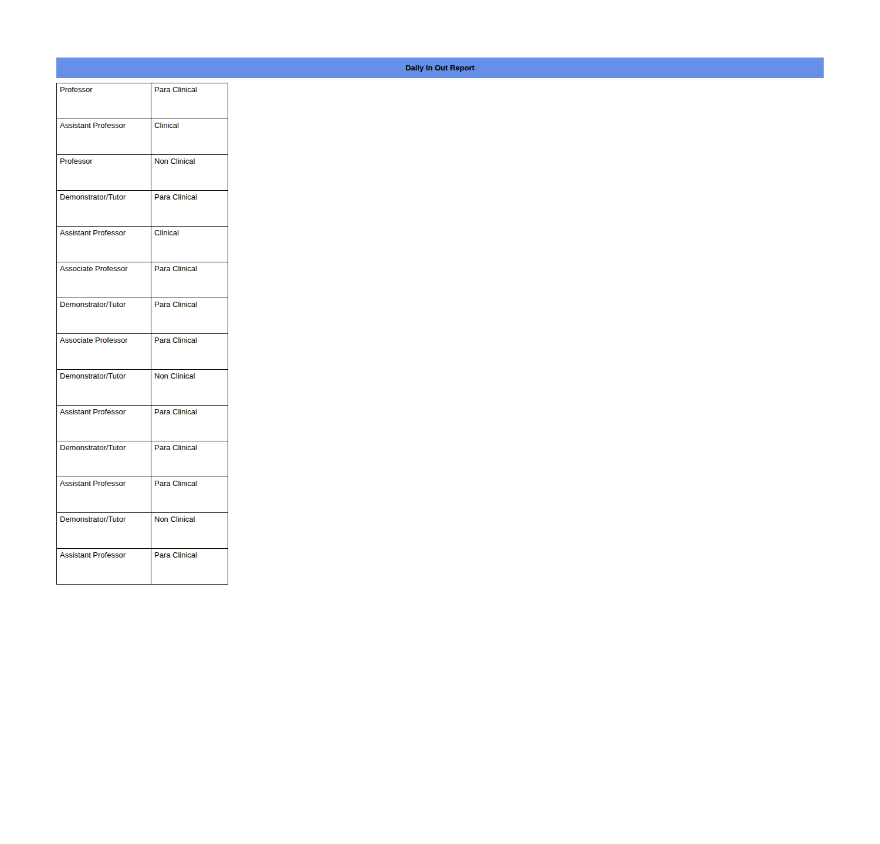Daily In Out Report
| Professor | Para Clinical |
| Assistant Professor | Clinical |
| Professor | Non Clinical |
| Demonstrator/Tutor | Para Clinical |
| Assistant Professor | Clinical |
| Associate Professor | Para Clinical |
| Demonstrator/Tutor | Para Clinical |
| Associate Professor | Para Clinical |
| Demonstrator/Tutor | Non Clinical |
| Assistant Professor | Para Clinical |
| Demonstrator/Tutor | Para Clinical |
| Assistant Professor | Para Clinical |
| Demonstrator/Tutor | Non Clinical |
| Assistant Professor | Para Clinical |